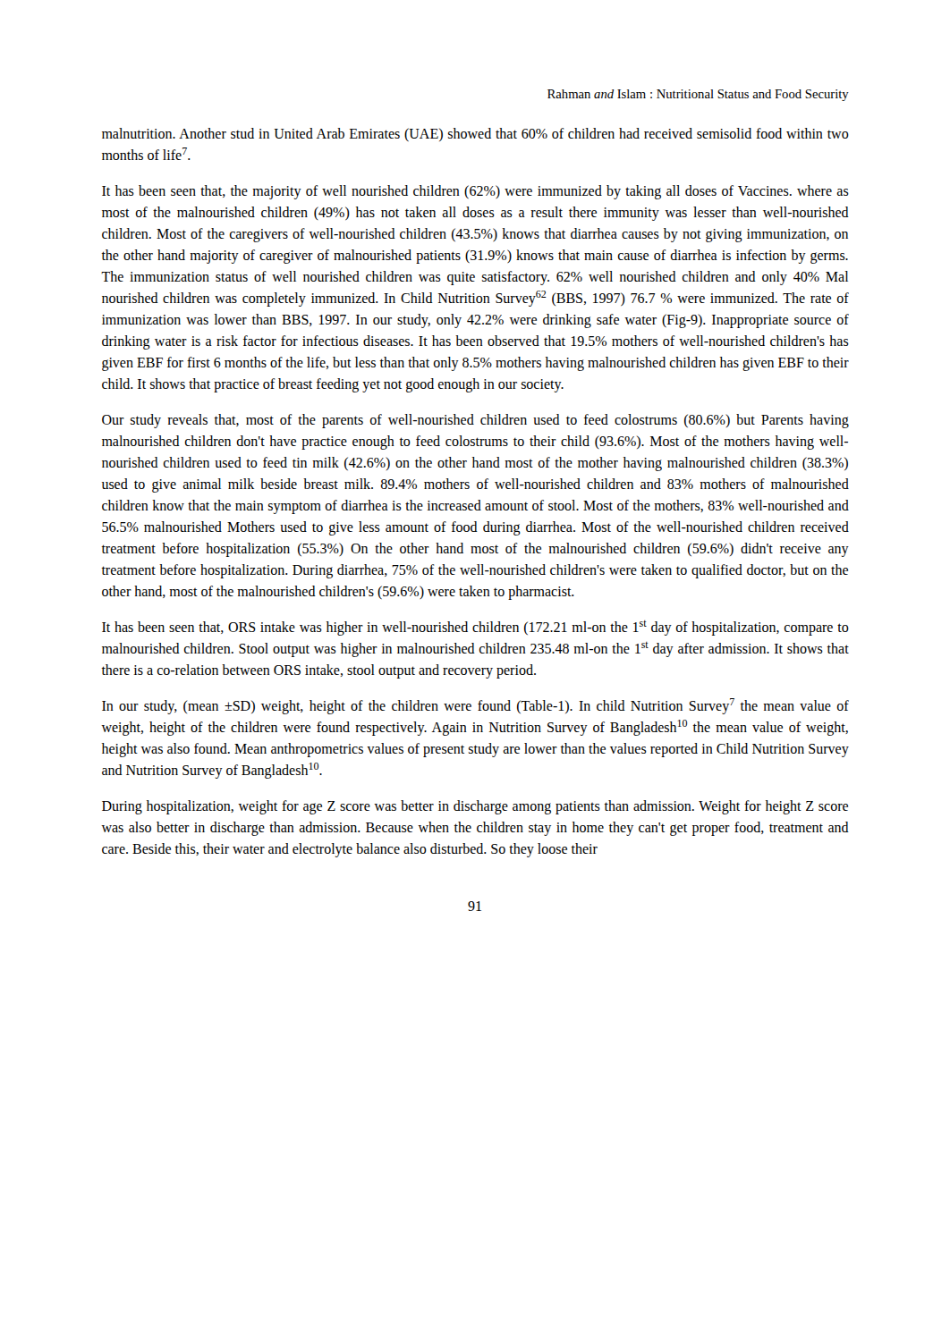Rahman and Islam : Nutritional Status and Food Security
malnutrition. Another stud in United Arab Emirates (UAE) showed that 60% of children had received semisolid food within two months of life7.
It has been seen that, the majority of well nourished children (62%) were immunized by taking all doses of Vaccines. where as most of the malnourished children (49%) has not taken all doses as a result there immunity was lesser than well-nourished children. Most of the caregivers of well-nourished children (43.5%) knows that diarrhea causes by not giving immunization, on the other hand majority of caregiver of malnourished patients (31.9%) knows that main cause of diarrhea is infection by germs. The immunization status of well nourished children was quite satisfactory. 62% well nourished children and only 40% Mal nourished children was completely immunized. In Child Nutrition Survey62 (BBS, 1997) 76.7 % were immunized. The rate of immunization was lower than BBS, 1997. In our study, only 42.2% were drinking safe water (Fig-9). Inappropriate source of drinking water is a risk factor for infectious diseases. It has been observed that 19.5% mothers of well-nourished children's has given EBF for first 6 months of the life, but less than that only 8.5% mothers having malnourished children has given EBF to their child. It shows that practice of breast feeding yet not good enough in our society.
Our study reveals that, most of the parents of well-nourished children used to feed colostrums (80.6%) but Parents having malnourished children don't have practice enough to feed colostrums to their child (93.6%). Most of the mothers having well-nourished children used to feed tin milk (42.6%) on the other hand most of the mother having malnourished children (38.3%) used to give animal milk beside breast milk. 89.4% mothers of well-nourished children and 83% mothers of malnourished children know that the main symptom of diarrhea is the increased amount of stool. Most of the mothers, 83% well-nourished and 56.5% malnourished Mothers used to give less amount of food during diarrhea. Most of the well-nourished children received treatment before hospitalization (55.3%) On the other hand most of the malnourished children (59.6%) didn't receive any treatment before hospitalization. During diarrhea, 75% of the well-nourished children's were taken to qualified doctor, but on the other hand, most of the malnourished children's (59.6%) were taken to pharmacist.
It has been seen that, ORS intake was higher in well-nourished children (172.21 ml-on the 1st day of hospitalization, compare to malnourished children. Stool output was higher in malnourished children 235.48 ml-on the 1st day after admission. It shows that there is a co-relation between ORS intake, stool output and recovery period.
In our study, (mean ±SD) weight, height of the children were found (Table-1). In child Nutrition Survey7 the mean value of weight, height of the children were found respectively. Again in Nutrition Survey of Bangladesh10 the mean value of weight, height was also found. Mean anthropometrics values of present study are lower than the values reported in Child Nutrition Survey and Nutrition Survey of Bangladesh10.
During hospitalization, weight for age Z score was better in discharge among patients than admission. Weight for height Z score was also better in discharge than admission. Because when the children stay in home they can't get proper food, treatment and care. Beside this, their water and electrolyte balance also disturbed. So they loose their
91